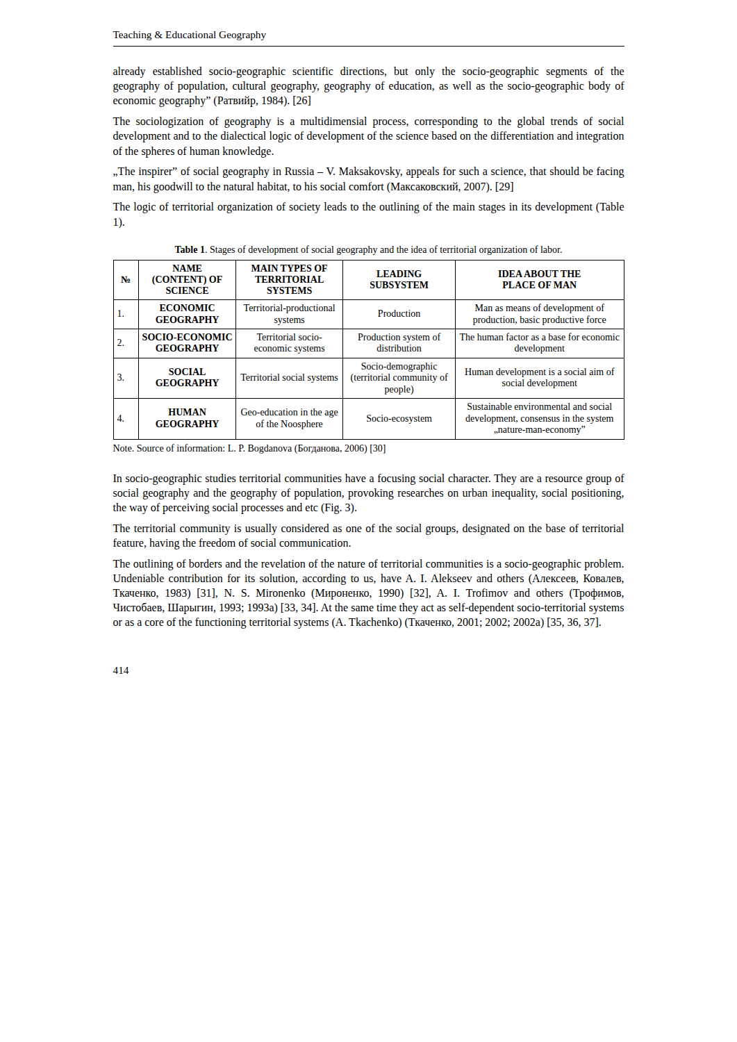Teaching & Educational Geography
already established socio-geographic scientific directions, but only the socio-geographic segments of the geography of population, cultural geography, geography of education, as well as the socio-geographic body of economic geography” (Ратвийр, 1984). [26]
The sociologization of geography is a multidimensial process, corresponding to the global trends of social development and to the dialectical logic of development of the science based on the differentiation and integration of the spheres of human knowledge.
„The inspirer” of social geography in Russia – V. Maksakovsky, appeals for such a science, that should be facing man, his goodwill to the natural habitat, to his social comfort (Максаковский, 2007). [29]
The logic of territorial organization of society leads to the outlining of the main stages in its development (Table 1).
Table 1. Stages of development of social geography and the idea of territorial organization of labor.
| № | Name (content) of science | Main types of territorial systems | Leading subsystem | Idea about the place of man |
| --- | --- | --- | --- | --- |
| 1. | Economic geography | Territorial-productional systems | Production | Man as means of development of production, basic productive force |
| 2. | Socio-economic geography | Territorial socio-economic systems | Production system of distribution | The human factor as a base for economic development |
| 3. | Social geography | Territorial social systems | Socio-demographic (territorial community of people) | Human development is a social aim of social development |
| 4. | Human geography | Geo-education in the age of the Noosphere | Socio-ecosystem | Sustainable environmental and social development, consensus in the system „nature-man-economy” |
Note. Source of information: L. P. Bogdanova (Богданова, 2006) [30]
In socio-geographic studies territorial communities have a focusing social character. They are a resource group of social geography and the geography of population, provoking researches on urban inequality, social positioning, the way of perceiving social processes and etc (Fig. 3).
The territorial community is usually considered as one of the social groups, designated on the base of territorial feature, having the freedom of social communication.
The outlining of borders and the revelation of the nature of territorial communities is a socio-geographic problem. Undeniable contribution for its solution, according to us, have A. I. Alekseev and others (Алексеев, Ковалев, Ткаченко, 1983) [31], N. S. Mironenko (Мироненко, 1990) [32], A. I. Trofimov and others (Трофимов, Чистобаев, Шарыгин, 1993; 1993a) [33, 34]. At the same time they act as self-dependent socio-territorial systems or as a core of the functioning territorial systems (A. Tkachenko) (Ткаченко, 2001; 2002; 2002a) [35, 36, 37].
414